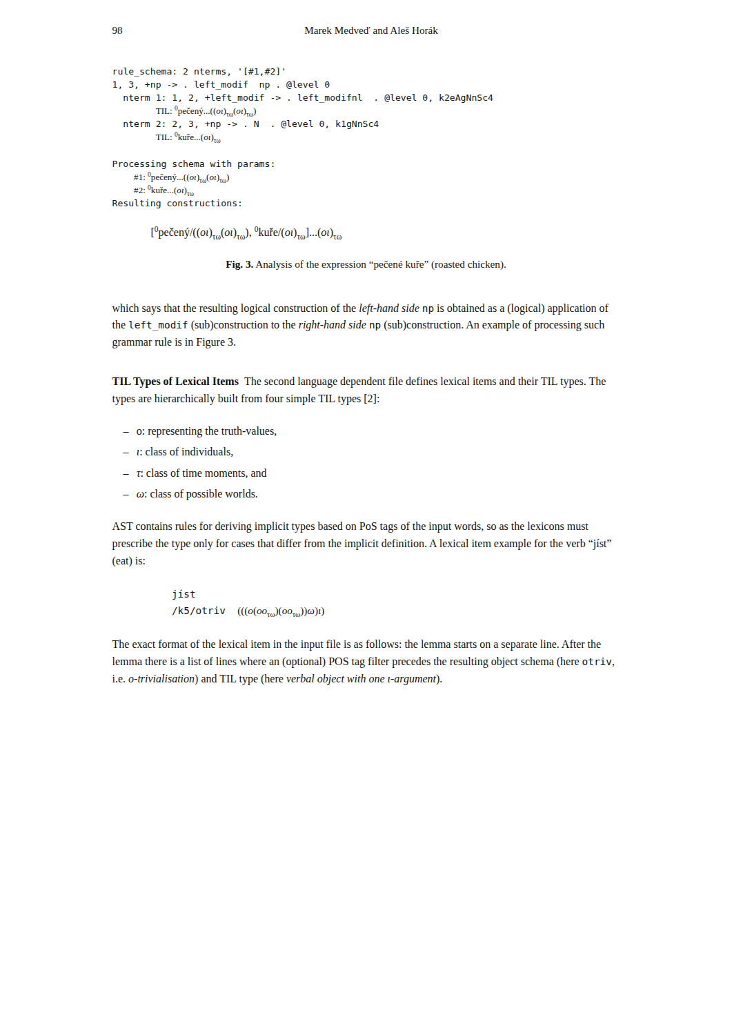98 Marek Medveď and Aleš Horák
rule_schema: 2 nterms, '[#1,#2]'
1, 3, +np -> . left_modif  np . @level 0
  nterm 1: 1, 2, +left_modif -> . left_modifnl  . @level 0, k2eAgNnSc4
        TIL: 0pečený...((oι)τω(oι)τω)
  nterm 2: 2, 3, +np -> . N  . @level 0, k1gNnSc4
        TIL: 0kuře...(oι)τω

Processing schema with params:
    #1: 0pečený...((oι)τω(oι)τω)
    #2: 0kuře...(oι)τω
Resulting constructions:
[0pečený/((oι)τω(oι)τω), 0kuře/(oι)τω]...(oι)τω
Fig. 3. Analysis of the expression “pečené kuře” (roasted chicken).
which says that the resulting logical construction of the left-hand side np is obtained as a (logical) application of the left_modif (sub)construction to the right-hand side np (sub)construction. An example of processing such grammar rule is in Figure 3.
TIL Types of Lexical Items
The second language dependent file defines lexical items and their TIL types. The types are hierarchically built from four simple TIL types [2]:
o: representing the truth-values,
ι: class of individuals,
τ: class of time moments, and
ω: class of possible worlds.
AST contains rules for deriving implicit types based on PoS tags of the input words, so as the lexicons must prescribe the type only for cases that differ from the implicit definition. A lexical item example for the verb “jíst” (eat) is:
jíst
/k5/otriv (((o(ooτω)(ooτω))ω)ι)
The exact format of the lexical item in the input file is as follows: the lemma starts on a separate line. After the lemma there is a list of lines where an (optional) POS tag filter precedes the resulting object schema (here otriv, i.e. o-trivialisation) and TIL type (here verbal object with one ι-argument).